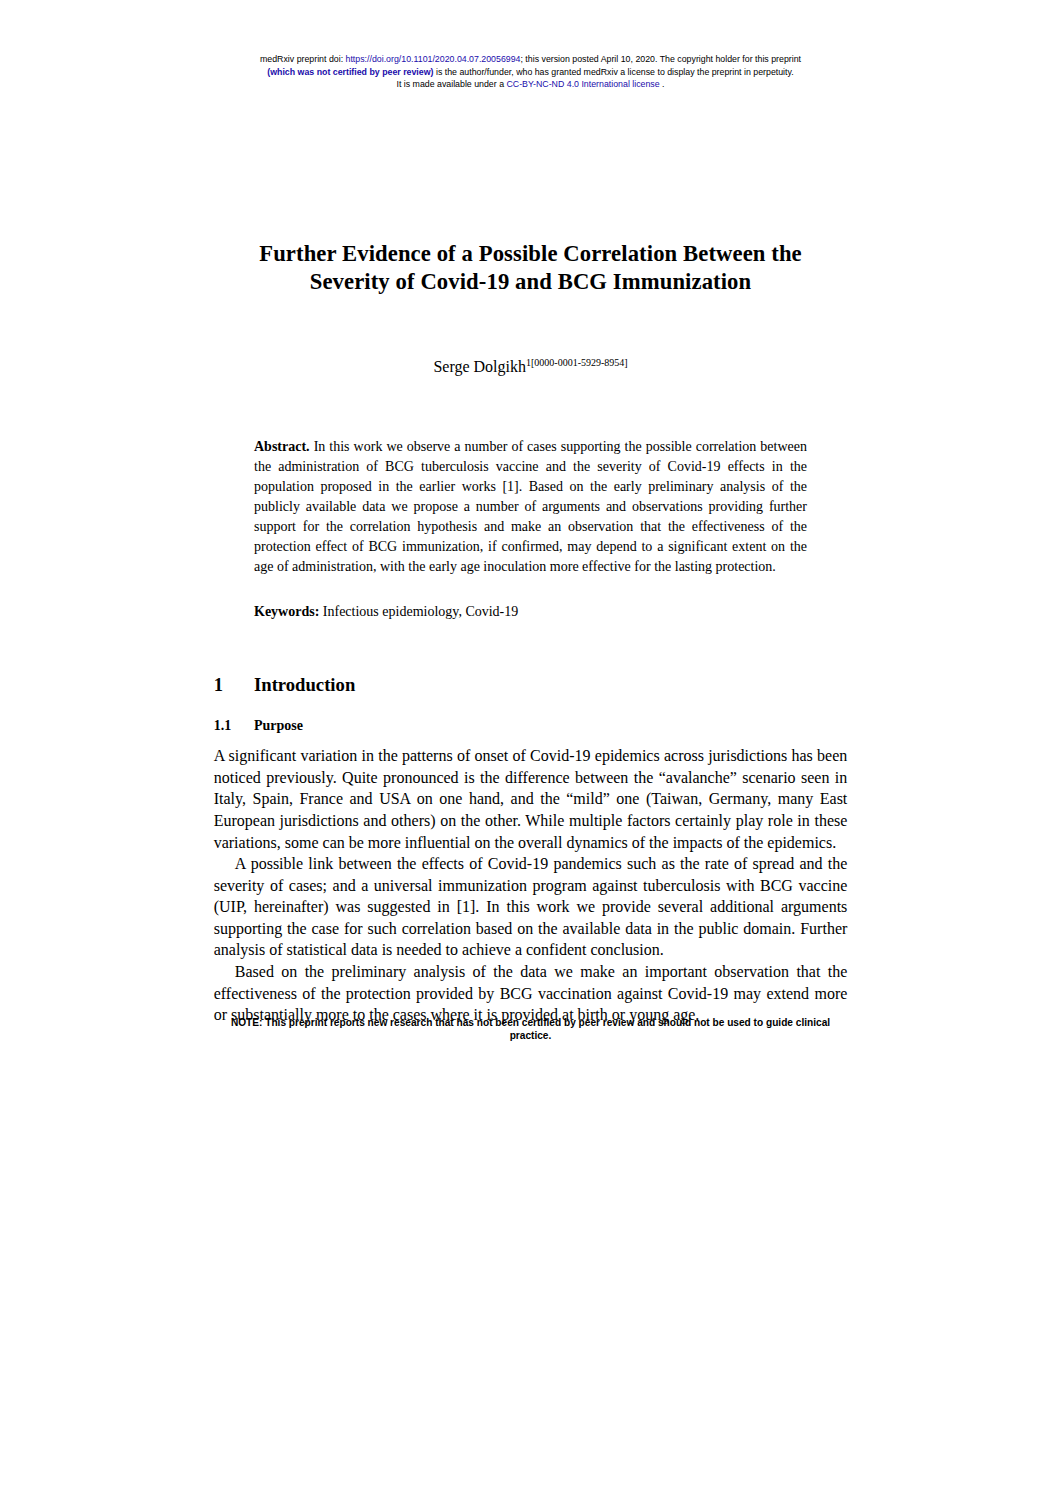medRxiv preprint doi: https://doi.org/10.1101/2020.04.07.20056994; this version posted April 10, 2020. The copyright holder for this preprint (which was not certified by peer review) is the author/funder, who has granted medRxiv a license to display the preprint in perpetuity. It is made available under a CC-BY-NC-ND 4.0 International license .
Further Evidence of a Possible Correlation Between the
Severity of Covid-19 and BCG Immunization
Serge Dolgikh1[0000-0001-5929-8954]
Abstract. In this work we observe a number of cases supporting the possible correlation between the administration of BCG tuberculosis vaccine and the severity of Covid-19 effects in the population proposed in the earlier works [1]. Based on the early preliminary analysis of the publicly available data we propose a number of arguments and observations providing further support for the correlation hypothesis and make an observation that the effectiveness of the protection effect of BCG immunization, if confirmed, may depend to a significant extent on the age of administration, with the early age inoculation more effective for the lasting protection.
Keywords: Infectious epidemiology, Covid-19
1 Introduction
1.1 Purpose
A significant variation in the patterns of onset of Covid-19 epidemics across jurisdictions has been noticed previously. Quite pronounced is the difference between the “avalanche” scenario seen in Italy, Spain, France and USA on one hand, and the “mild” one (Taiwan, Germany, many East European jurisdictions and others) on the other. While multiple factors certainly play role in these variations, some can be more influential on the overall dynamics of the impacts of the epidemics.
A possible link between the effects of Covid-19 pandemics such as the rate of spread and the severity of cases; and a universal immunization program against tuberculosis with BCG vaccine (UIP, hereinafter) was suggested in [1]. In this work we provide several additional arguments supporting the case for such correlation based on the available data in the public domain. Further analysis of statistical data is needed to achieve a confident conclusion.
Based on the preliminary analysis of the data we make an important observation that the effectiveness of the protection provided by BCG vaccination against Covid-19 may extend more or substantially more to the cases where it is provided at birth or young age.
NOTE: This preprint reports new research that has not been certified by peer review and should not be used to guide clinical practice.